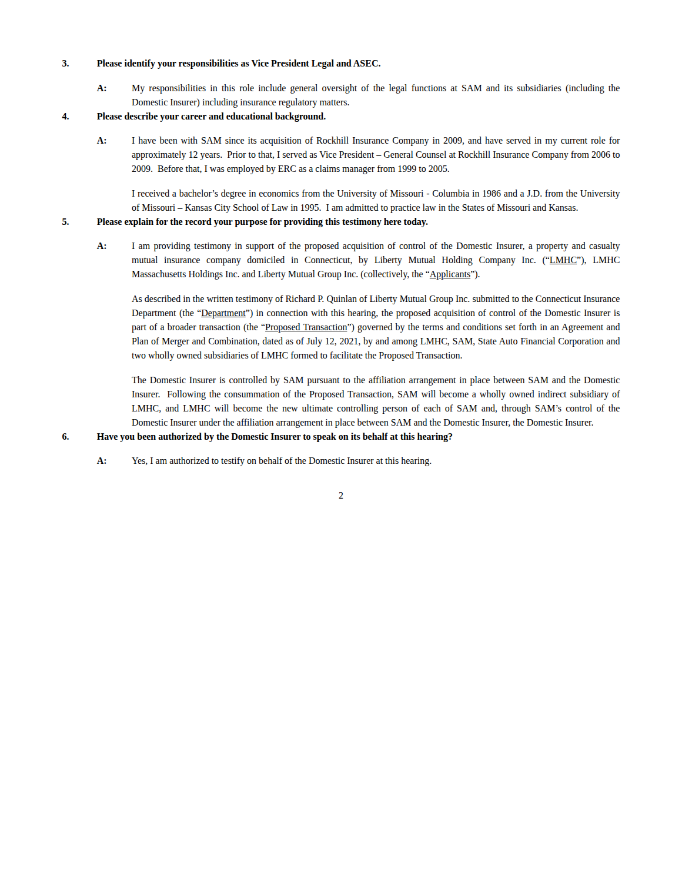3.
Please identify your responsibilities as Vice President Legal and ASEC.
A:
My responsibilities in this role include general oversight of the legal functions at SAM and its subsidiaries (including the Domestic Insurer) including insurance regulatory matters.
4.
Please describe your career and educational background.
A:
I have been with SAM since its acquisition of Rockhill Insurance Company in 2009, and have served in my current role for approximately 12 years. Prior to that, I served as Vice President – General Counsel at Rockhill Insurance Company from 2006 to 2009. Before that, I was employed by ERC as a claims manager from 1999 to 2005.
I received a bachelor’s degree in economics from the University of Missouri - Columbia in 1986 and a J.D. from the University of Missouri – Kansas City School of Law in 1995. I am admitted to practice law in the States of Missouri and Kansas.
5.
Please explain for the record your purpose for providing this testimony here today.
A:
I am providing testimony in support of the proposed acquisition of control of the Domestic Insurer, a property and casualty mutual insurance company domiciled in Connecticut, by Liberty Mutual Holding Company Inc. (“LMHC”), LMHC Massachusetts Holdings Inc. and Liberty Mutual Group Inc. (collectively, the “Applicants”).
As described in the written testimony of Richard P. Quinlan of Liberty Mutual Group Inc. submitted to the Connecticut Insurance Department (the “Department”) in connection with this hearing, the proposed acquisition of control of the Domestic Insurer is part of a broader transaction (the “Proposed Transaction”) governed by the terms and conditions set forth in an Agreement and Plan of Merger and Combination, dated as of July 12, 2021, by and among LMHC, SAM, State Auto Financial Corporation and two wholly owned subsidiaries of LMHC formed to facilitate the Proposed Transaction.
The Domestic Insurer is controlled by SAM pursuant to the affiliation arrangement in place between SAM and the Domestic Insurer. Following the consummation of the Proposed Transaction, SAM will become a wholly owned indirect subsidiary of LMHC, and LMHC will become the new ultimate controlling person of each of SAM and, through SAM’s control of the Domestic Insurer under the affiliation arrangement in place between SAM and the Domestic Insurer, the Domestic Insurer.
6.
Have you been authorized by the Domestic Insurer to speak on its behalf at this hearing?
A:
Yes, I am authorized to testify on behalf of the Domestic Insurer at this hearing.
2